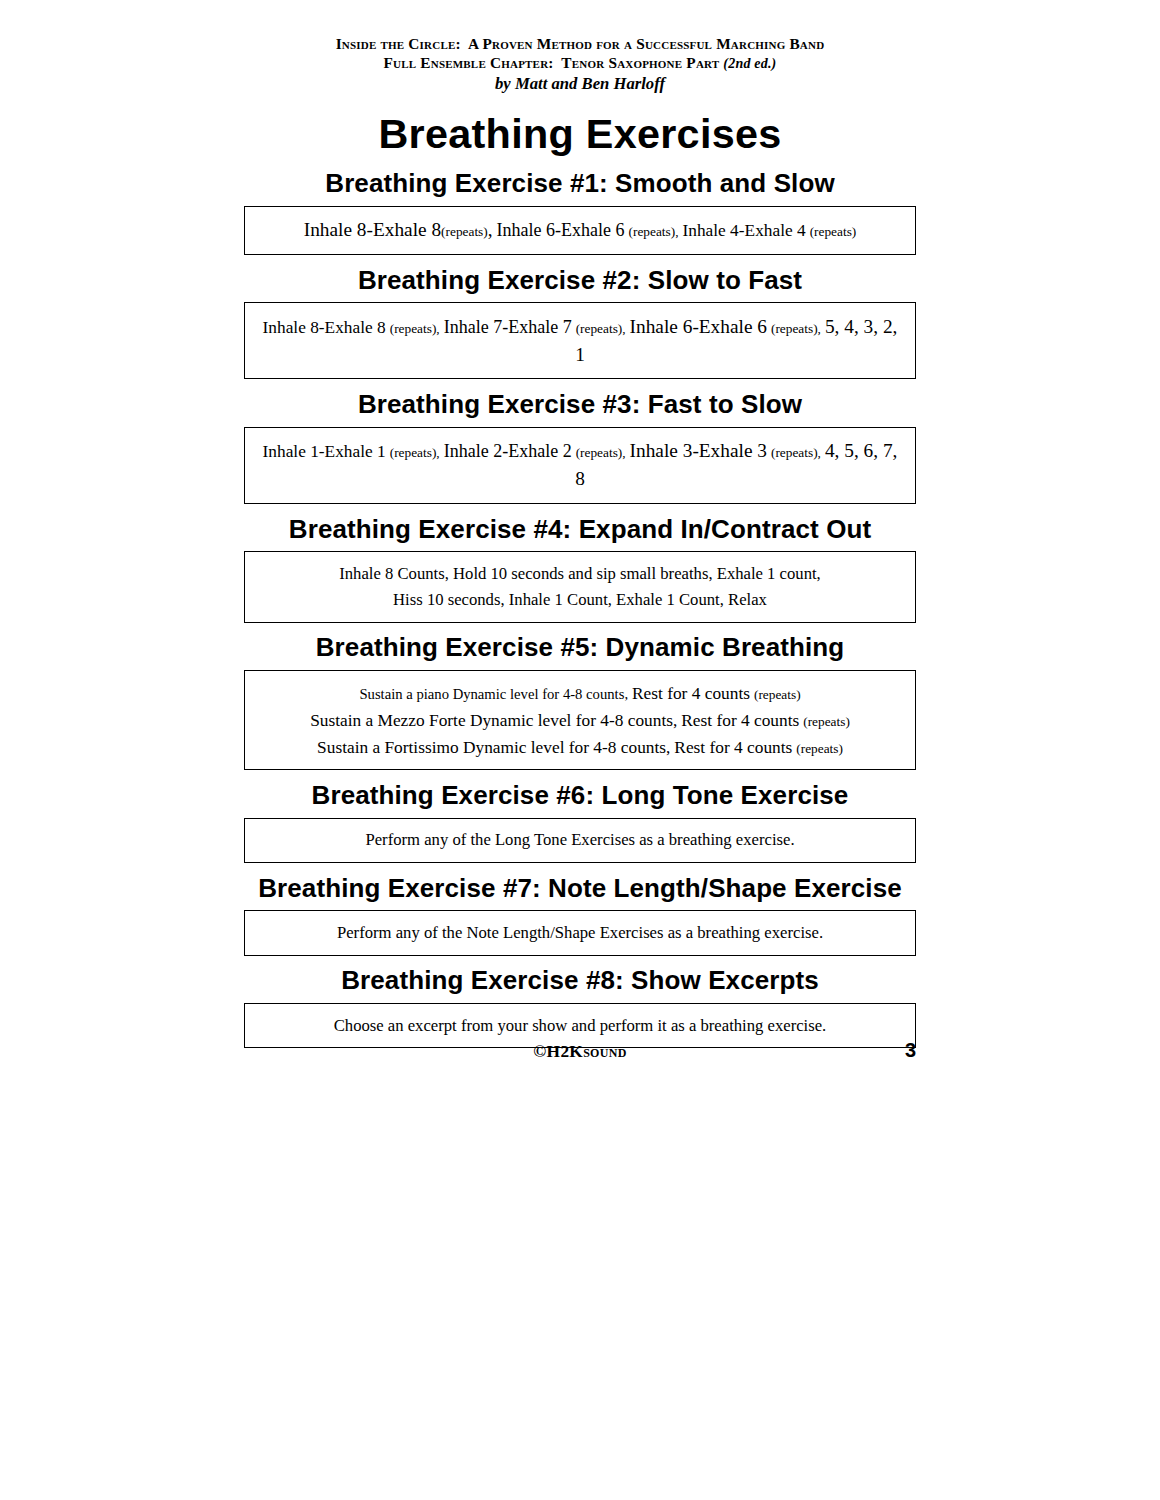Inside the Circle: A Proven Method for a Successful Marching Band
Full Ensemble Chapter: Tenor Saxophone Part (2nd ed.)
by Matt and Ben Harloff
Breathing Exercises
Breathing Exercise #1: Smooth and Slow
Inhale 8-Exhale 8(repeats), Inhale 6-Exhale 6 (repeats), Inhale 4-Exhale 4 (repeats)
Breathing Exercise #2: Slow to Fast
Inhale 8-Exhale 8 (repeats), Inhale 7-Exhale 7 (repeats), Inhale 6-Exhale 6 (repeats), 5, 4, 3, 2, 1
Breathing Exercise #3: Fast to Slow
Inhale 1-Exhale 1 (repeats), Inhale 2-Exhale 2 (repeats), Inhale 3-Exhale 3 (repeats), 4, 5, 6, 7, 8
Breathing Exercise #4: Expand In/Contract Out
Inhale 8 Counts, Hold 10 seconds and sip small breaths, Exhale 1 count,
Hiss 10 seconds, Inhale 1 Count, Exhale 1 Count, Relax
Breathing Exercise #5: Dynamic Breathing
Sustain a piano Dynamic level for 4-8 counts, Rest for 4 counts (repeats)
Sustain a Mezzo Forte Dynamic level for 4-8 counts, Rest for 4 counts (repeats)
Sustain a Fortissimo Dynamic level for 4-8 counts, Rest for 4 counts (repeats)
Breathing Exercise #6: Long Tone Exercise
Perform any of the Long Tone Exercises as a breathing exercise.
Breathing Exercise #7: Note Length/Shape Exercise
Perform any of the Note Length/Shape Exercises as a breathing exercise.
Breathing Exercise #8: Show Excerpts
Choose an excerpt from your show and perform it as a breathing exercise.
©H2Ksound 3